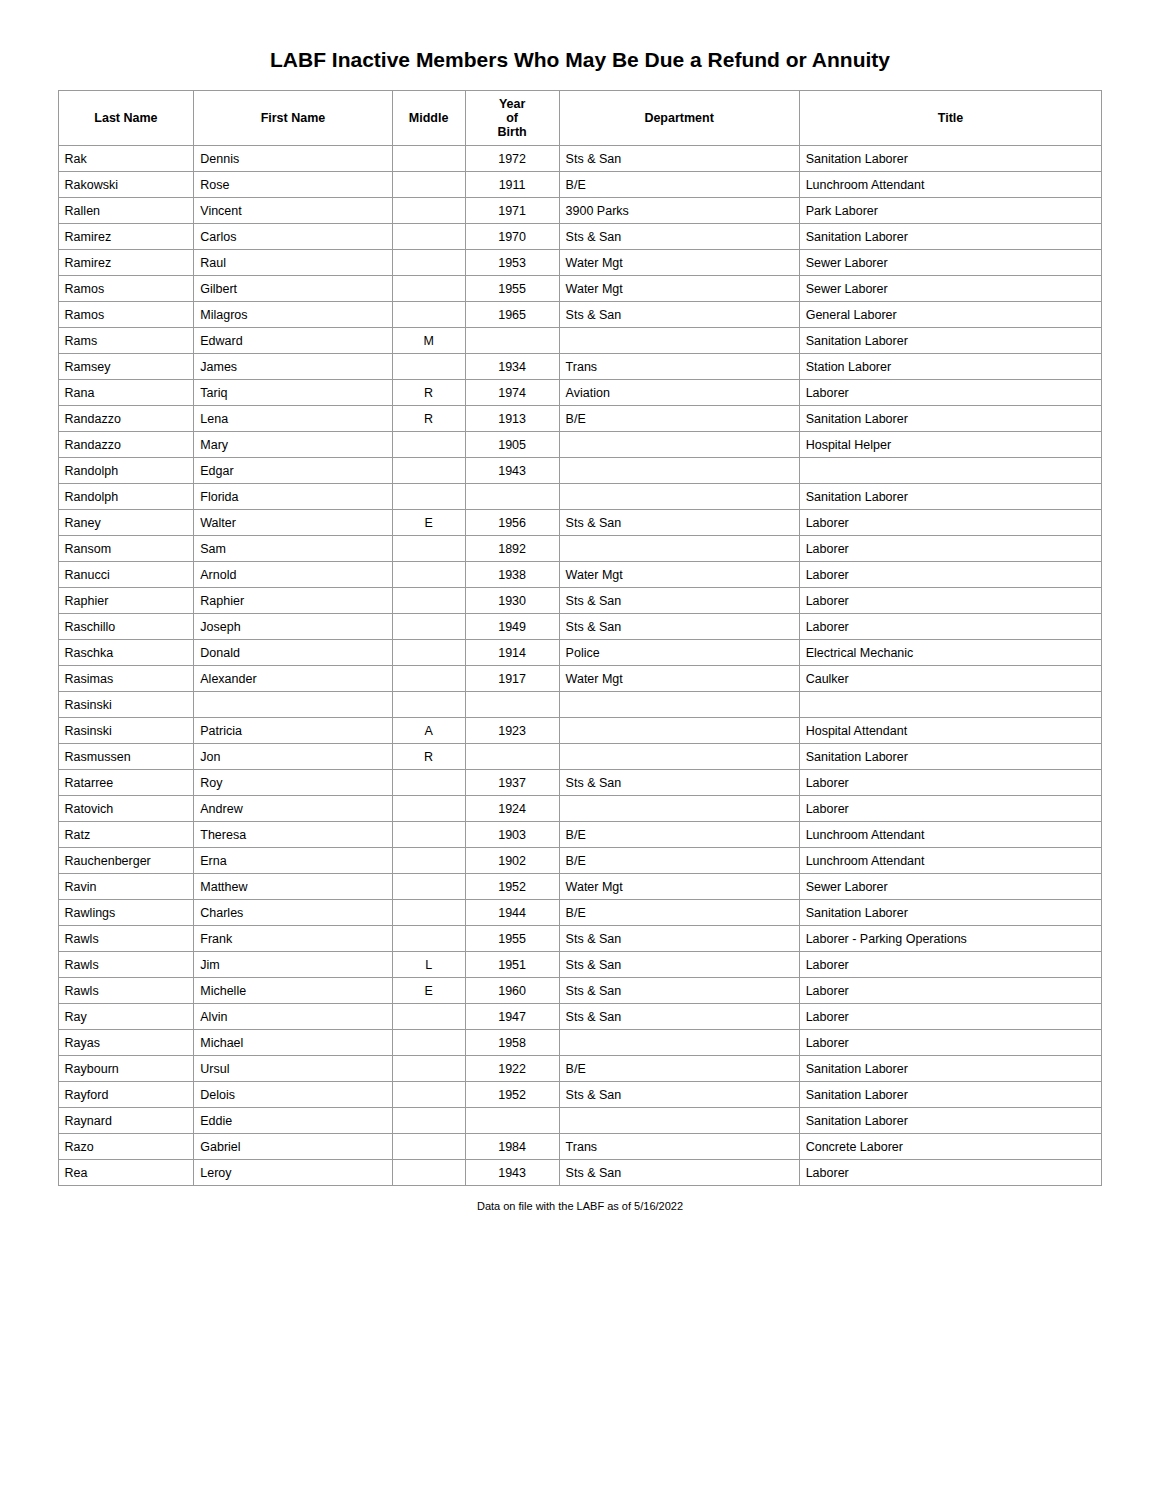LABF Inactive Members Who May Be Due a Refund or Annuity
| Last Name | First Name | Middle | Year of Birth | Department | Title |
| --- | --- | --- | --- | --- | --- |
| Rak | Dennis | | 1972 | Sts & San | Sanitation Laborer |
| Rakowski | Rose | | 1911 | B/E | Lunchroom Attendant |
| Rallen | Vincent | | 1971 | 3900 Parks | Park Laborer |
| Ramirez | Carlos | | 1970 | Sts & San | Sanitation Laborer |
| Ramirez | Raul | | 1953 | Water Mgt | Sewer Laborer |
| Ramos | Gilbert | | 1955 | Water Mgt | Sewer Laborer |
| Ramos | Milagros | | 1965 | Sts & San | General Laborer |
| Rams | Edward | M | | | Sanitation Laborer |
| Ramsey | James | | 1934 | Trans | Station Laborer |
| Rana | Tariq | R | 1974 | Aviation | Laborer |
| Randazzo | Lena | R | 1913 | B/E | Sanitation Laborer |
| Randazzo | Mary | | 1905 | | Hospital Helper |
| Randolph | Edgar | | 1943 | | |
| Randolph | Florida | | | | Sanitation Laborer |
| Raney | Walter | E | 1956 | Sts & San | Laborer |
| Ransom | Sam | | 1892 | | Laborer |
| Ranucci | Arnold | | 1938 | Water Mgt | Laborer |
| Raphier | Raphier | | 1930 | Sts & San | Laborer |
| Raschillo | Joseph | | 1949 | Sts & San | Laborer |
| Raschka | Donald | | 1914 | Police | Electrical Mechanic |
| Rasimas | Alexander | | 1917 | Water Mgt | Caulker |
| Rasinski | | | | | |
| Rasinski | Patricia | A | 1923 | | Hospital Attendant |
| Rasmussen | Jon | R | | | Sanitation Laborer |
| Ratarree | Roy | | 1937 | Sts & San | Laborer |
| Ratovich | Andrew | | 1924 | | Laborer |
| Ratz | Theresa | | 1903 | B/E | Lunchroom Attendant |
| Rauchenberger | Erna | | 1902 | B/E | Lunchroom Attendant |
| Ravin | Matthew | | 1952 | Water Mgt | Sewer Laborer |
| Rawlings | Charles | | 1944 | B/E | Sanitation Laborer |
| Rawls | Frank | | 1955 | Sts & San | Laborer - Parking Operations |
| Rawls | Jim | L | 1951 | Sts & San | Laborer |
| Rawls | Michelle | E | 1960 | Sts & San | Laborer |
| Ray | Alvin | | 1947 | Sts & San | Laborer |
| Rayas | Michael | | 1958 | | Laborer |
| Raybourn | Ursul | | 1922 | B/E | Sanitation Laborer |
| Rayford | Delois | | 1952 | Sts & San | Sanitation Laborer |
| Raynard | Eddie | | | | Sanitation Laborer |
| Razo | Gabriel | | 1984 | Trans | Concrete Laborer |
| Rea | Leroy | | 1943 | Sts & San | Laborer |
Data on file with the LABF as of 5/16/2022